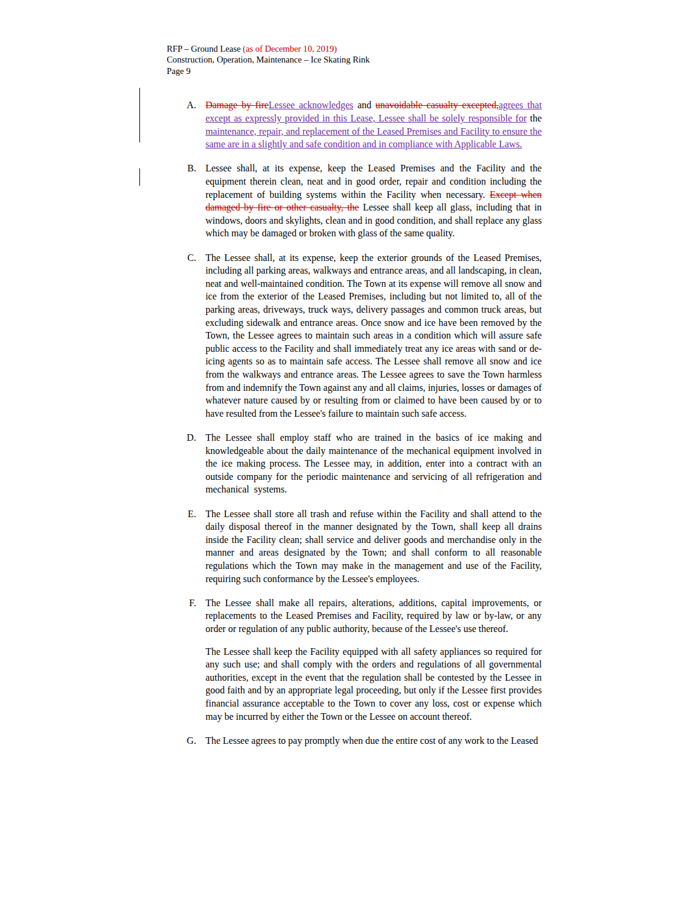RFP – Ground Lease (as of December 10, 2019)
Construction, Operation, Maintenance – Ice Skating Rink
Page 9
Damage by fire Lessee acknowledges and unavoidable casualty excepted, agrees that except as expressly provided in this Lease, Lessee shall be solely responsible for the maintenance, repair, and replacement of the Leased Premises and Facility to ensure the same are in a slightly and safe condition and in compliance with Applicable Laws.
Lessee shall, at its expense, keep the Leased Premises and the Facility and the equipment therein clean, neat and in good order, repair and condition including the replacement of building systems within the Facility when necessary. Except when damaged by fire or other casualty, the Lessee shall keep all glass, including that in windows, doors and skylights, clean and in good condition, and shall replace any glass which may be damaged or broken with glass of the same quality.
The Lessee shall, at its expense, keep the exterior grounds of the Leased Premises, including all parking areas, walkways and entrance areas, and all landscaping, in clean, neat and well-maintained condition. The Town at its expense will remove all snow and ice from the exterior of the Leased Premises, including but not limited to, all of the parking areas, driveways, truck ways, delivery passages and common truck areas, but excluding sidewalk and entrance areas. Once snow and ice have been removed by the Town, the Lessee agrees to maintain such areas in a condition which will assure safe public access to the Facility and shall immediately treat any ice areas with sand or de-icing agents so as to maintain safe access. The Lessee shall remove all snow and ice from the walkways and entrance areas. The Lessee agrees to save the Town harmless from and indemnify the Town against any and all claims, injuries, losses or damages of whatever nature caused by or resulting from or claimed to have been caused by or to have resulted from the Lessee's failure to maintain such safe access.
The Lessee shall employ staff who are trained in the basics of ice making and knowledgeable about the daily maintenance of the mechanical equipment involved in the ice making process. The Lessee may, in addition, enter into a contract with an outside company for the periodic maintenance and servicing of all refrigeration and mechanical systems.
The Lessee shall store all trash and refuse within the Facility and shall attend to the daily disposal thereof in the manner designated by the Town, shall keep all drains inside the Facility clean; shall service and deliver goods and merchandise only in the manner and areas designated by the Town; and shall conform to all reasonable regulations which the Town may make in the management and use of the Facility, requiring such conformance by the Lessee's employees.
The Lessee shall make all repairs, alterations, additions, capital improvements, or replacements to the Leased Premises and Facility, required by law or by-law, or any order or regulation of any public authority, because of the Lessee's use thereof.
The Lessee shall keep the Facility equipped with all safety appliances so required for any such use; and shall comply with the orders and regulations of all governmental authorities, except in the event that the regulation shall be contested by the Lessee in good faith and by an appropriate legal proceeding, but only if the Lessee first provides financial assurance acceptable to the Town to cover any loss, cost or expense which may be incurred by either the Town or the Lessee on account thereof.
The Lessee agrees to pay promptly when due the entire cost of any work to the Leased